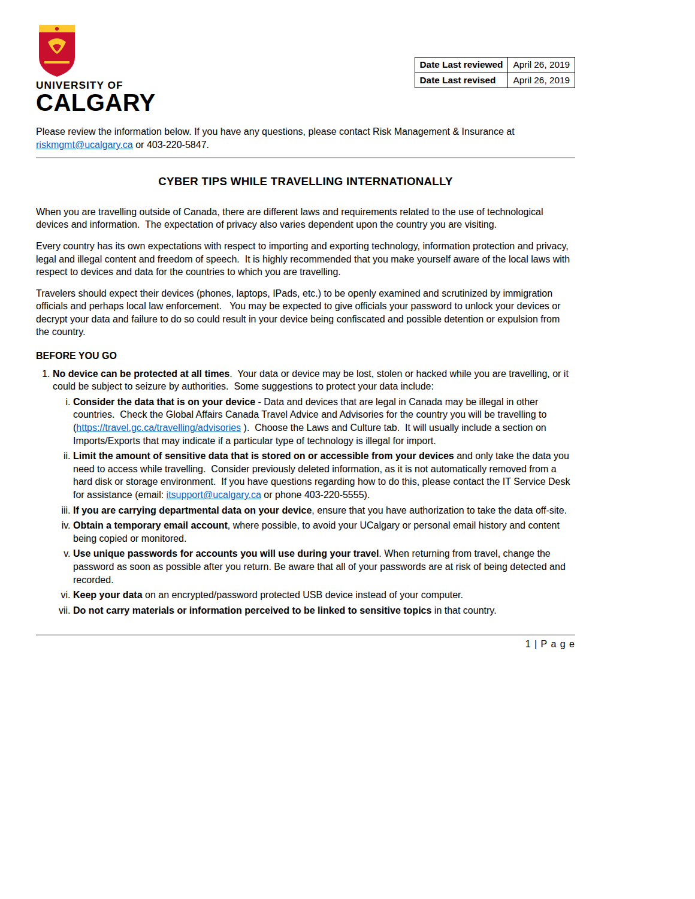UNIVERSITY OF
CALGARY
| Date Last reviewed | April 26, 2019 |
| Date Last revised | April 26, 2019 |
Please review the information below. If you have any questions, please contact Risk Management & Insurance at riskmgmt@ucalgary.ca or 403-220-5847.
CYBER TIPS WHILE TRAVELLING INTERNATIONALLY
When you are travelling outside of Canada, there are different laws and requirements related to the use of technological devices and information. The expectation of privacy also varies dependent upon the country you are visiting.
Every country has its own expectations with respect to importing and exporting technology, information protection and privacy, legal and illegal content and freedom of speech. It is highly recommended that you make yourself aware of the local laws with respect to devices and data for the countries to which you are travelling.
Travelers should expect their devices (phones, laptops, IPads, etc.) to be openly examined and scrutinized by immigration officials and perhaps local law enforcement. You may be expected to give officials your password to unlock your devices or decrypt your data and failure to do so could result in your device being confiscated and possible detention or expulsion from the country.
BEFORE YOU GO
No device can be protected at all times. Your data or device may be lost, stolen or hacked while you are travelling, or it could be subject to seizure by authorities. Some suggestions to protect your data include:
Consider the data that is on your device - Data and devices that are legal in Canada may be illegal in other countries. Check the Global Affairs Canada Travel Advice and Advisories for the country you will be travelling to (https://travel.gc.ca/travelling/advisories ). Choose the Laws and Culture tab. It will usually include a section on Imports/Exports that may indicate if a particular type of technology is illegal for import.
Limit the amount of sensitive data that is stored on or accessible from your devices and only take the data you need to access while travelling. Consider previously deleted information, as it is not automatically removed from a hard disk or storage environment. If you have questions regarding how to do this, please contact the IT Service Desk for assistance (email: itsupport@ucalgary.ca or phone 403-220-5555).
If you are carrying departmental data on your device, ensure that you have authorization to take the data off-site.
Obtain a temporary email account, where possible, to avoid your UCalgary or personal email history and content being copied or monitored.
Use unique passwords for accounts you will use during your travel. When returning from travel, change the password as soon as possible after you return. Be aware that all of your passwords are at risk of being detected and recorded.
Keep your data on an encrypted/password protected USB device instead of your computer.
Do not carry materials or information perceived to be linked to sensitive topics in that country.
1 | P a g e